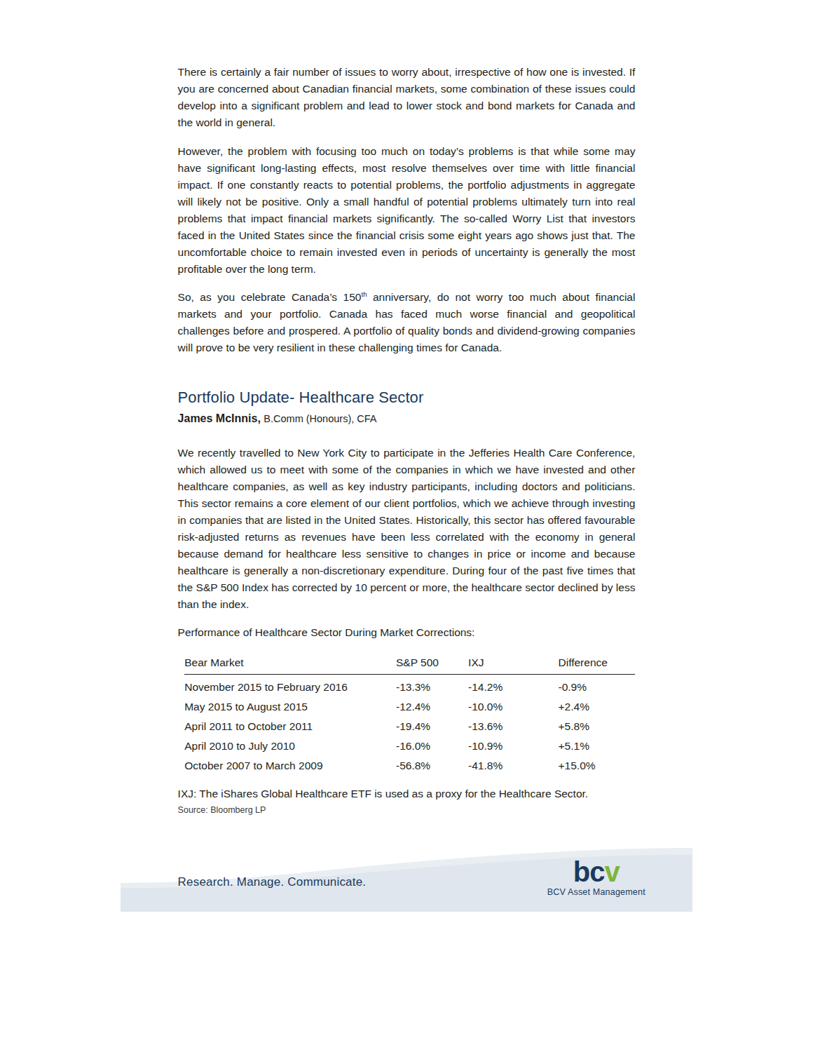There is certainly a fair number of issues to worry about, irrespective of how one is invested. If you are concerned about Canadian financial markets, some combination of these issues could develop into a significant problem and lead to lower stock and bond markets for Canada and the world in general.
However, the problem with focusing too much on today’s problems is that while some may have significant long-lasting effects, most resolve themselves over time with little financial impact. If one constantly reacts to potential problems, the portfolio adjustments in aggregate will likely not be positive. Only a small handful of potential problems ultimately turn into real problems that impact financial markets significantly. The so-called Worry List that investors faced in the United States since the financial crisis some eight years ago shows just that. The uncomfortable choice to remain invested even in periods of uncertainty is generally the most profitable over the long term.
So, as you celebrate Canada’s 150th anniversary, do not worry too much about financial markets and your portfolio. Canada has faced much worse financial and geopolitical challenges before and prospered. A portfolio of quality bonds and dividend-growing companies will prove to be very resilient in these challenging times for Canada.
Portfolio Update- Healthcare Sector
James McInnis, B.Comm (Honours), CFA
We recently travelled to New York City to participate in the Jefferies Health Care Conference, which allowed us to meet with some of the companies in which we have invested and other healthcare companies, as well as key industry participants, including doctors and politicians. This sector remains a core element of our client portfolios, which we achieve through investing in companies that are listed in the United States. Historically, this sector has offered favourable risk-adjusted returns as revenues have been less correlated with the economy in general because demand for healthcare less sensitive to changes in price or income and because healthcare is generally a non-discretionary expenditure. During four of the past five times that the S&P 500 Index has corrected by 10 percent or more, the healthcare sector declined by less than the index.
Performance of Healthcare Sector During Market Corrections:
| Bear Market | S&P 500 | IXJ | Difference |
| --- | --- | --- | --- |
| November 2015 to February 2016 | -13.3% | -14.2% | -0.9% |
| May 2015 to August 2015 | -12.4% | -10.0% | +2.4% |
| April 2011 to October 2011 | -19.4% | -13.6% | +5.8% |
| April 2010 to July 2010 | -16.0% | -10.9% | +5.1% |
| October 2007 to March 2009 | -56.8% | -41.8% | +15.0% |
IXJ: The iShares Global Healthcare ETF is used as a proxy for the Healthcare Sector.
Source: Bloomberg LP
Research. Manage. Communicate.
bcv
BCV Asset Management